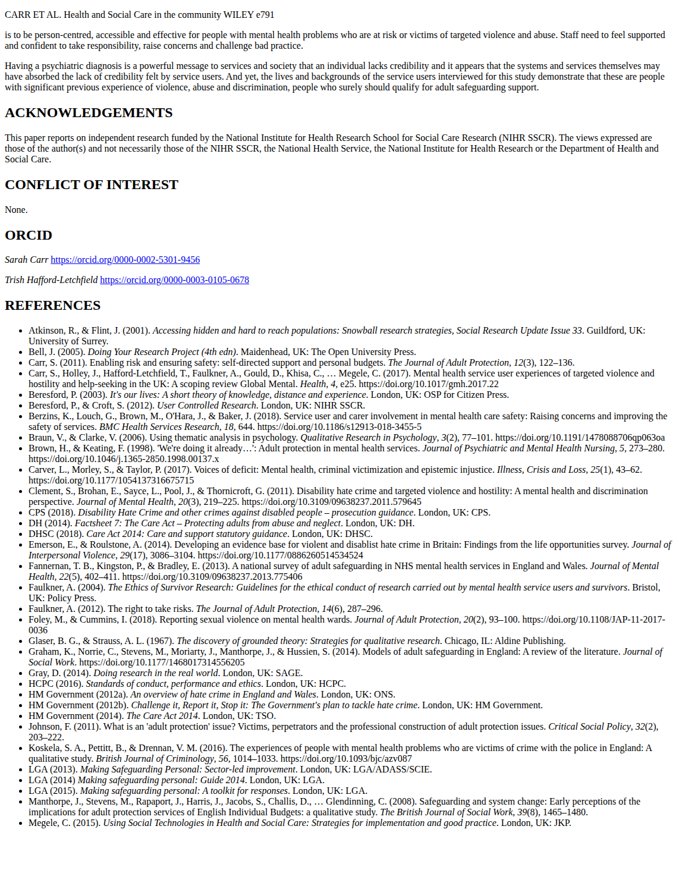CARR ET AL. Health and Social Care in the community WILEY e791
is to be person-centred, accessible and effective for people with mental health problems who are at risk or victims of targeted violence and abuse. Staff need to feel supported and confident to take responsibility, raise concerns and challenge bad practice.
Having a psychiatric diagnosis is a powerful message to services and society that an individual lacks credibility and it appears that the systems and services themselves may have absorbed the lack of credibility felt by service users. And yet, the lives and backgrounds of the service users interviewed for this study demonstrate that these are people with significant previous experience of violence, abuse and discrimination, people who surely should qualify for adult safeguarding support.
ACKNOWLEDGEMENTS
This paper reports on independent research funded by the National Institute for Health Research School for Social Care Research (NIHR SSCR). The views expressed are those of the author(s) and not necessarily those of the NIHR SSCR, the National Health Service, the National Institute for Health Research or the Department of Health and Social Care.
CONFLICT OF INTEREST
None.
ORCID
Sarah Carr https://orcid.org/0000-0002-5301-9456
Trish Hafford-Letchfield https://orcid.org/0000-0003-0105-0678
REFERENCES
Atkinson, R., & Flint, J. (2001). Accessing hidden and hard to reach populations: Snowball research strategies, Social Research Update Issue 33. Guildford, UK: University of Surrey.
Bell, J. (2005). Doing Your Research Project (4th edn). Maidenhead, UK: The Open University Press.
Carr, S. (2011). Enabling risk and ensuring safety: self-directed support and personal budgets. The Journal of Adult Protection, 12(3), 122–136.
Carr, S., Holley, J., Hafford-Letchfield, T., Faulkner, A., Gould, D., Khisa, C., … Megele, C. (2017). Mental health service user experiences of targeted violence and hostility and help-seeking in the UK: A scoping review Global Mental. Health, 4, e25. https://doi.org/10.1017/gmh.2017.22
Beresford, P. (2003). It's our lives: A short theory of knowledge, distance and experience. London, UK: OSP for Citizen Press.
Beresford, P., & Croft, S. (2012). User Controlled Research. London, UK: NIHR SSCR.
Berzins, K., Louch, G., Brown, M., O'Hara, J., & Baker, J. (2018). Service user and carer involvement in mental health care safety: Raising concerns and improving the safety of services. BMC Health Services Research, 18, 644. https://doi.org/10.1186/s12913-018-3455-5
Braun, V., & Clarke, V. (2006). Using thematic analysis in psychology. Qualitative Research in Psychology, 3(2), 77–101. https://doi.org/10.1191/1478088706qp063oa
Brown, H., & Keating, F. (1998). 'We're doing it already…': Adult protection in mental health services. Journal of Psychiatric and Mental Health Nursing, 5, 273–280. https://doi.org/10.1046/j.1365-2850.1998.00137.x
Carver, L., Morley, S., & Taylor, P. (2017). Voices of deficit: Mental health, criminal victimization and epistemic injustice. Illness, Crisis and Loss, 25(1), 43–62. https://doi.org/10.1177/1054137316675715
Clement, S., Brohan, E., Sayce, L., Pool, J., & Thornicroft, G. (2011). Disability hate crime and targeted violence and hostility: A mental health and discrimination perspective. Journal of Mental Health, 20(3), 219–225. https://doi.org/10.3109/09638237.2011.579645
CPS (2018). Disability Hate Crime and other crimes against disabled people – prosecution guidance. London, UK: CPS.
DH (2014). Factsheet 7: The Care Act – Protecting adults from abuse and neglect. London, UK: DH.
DHSC (2018). Care Act 2014: Care and support statutory guidance. London, UK: DHSC.
Emerson, E., & Roulstone, A. (2014). Developing an evidence base for violent and disablist hate crime in Britain: Findings from the life opportunities survey. Journal of Interpersonal Violence, 29(17), 3086–3104. https://doi.org/10.1177/0886260514534524
Fannernan, T. B., Kingston, P., & Bradley, E. (2013). A national survey of adult safeguarding in NHS mental health services in England and Wales. Journal of Mental Health, 22(5), 402–411. https://doi.org/10.3109/09638237.2013.775406
Faulkner, A. (2004). The Ethics of Survivor Research: Guidelines for the ethical conduct of research carried out by mental health service users and survivors. Bristol, UK: Policy Press.
Faulkner, A. (2012). The right to take risks. The Journal of Adult Protection, 14(6), 287–296.
Foley, M., & Cummins, I. (2018). Reporting sexual violence on mental health wards. Journal of Adult Protection, 20(2), 93–100. https://doi.org/10.1108/JAP-11-2017-0036
Glaser, B. G., & Strauss, A. L. (1967). The discovery of grounded theory: Strategies for qualitative research. Chicago, IL: Aldine Publishing.
Graham, K., Norrie, C., Stevens, M., Moriarty, J., Manthorpe, J., & Hussien, S. (2014). Models of adult safeguarding in England: A review of the literature. Journal of Social Work. https://doi.org/10.1177/1468017314556205
Gray, D. (2014). Doing research in the real world. London, UK: SAGE.
HCPC (2016). Standards of conduct, performance and ethics. London, UK: HCPC.
HM Government (2012a). An overview of hate crime in England and Wales. London, UK: ONS.
HM Government (2012b). Challenge it, Report it, Stop it: The Government's plan to tackle hate crime. London, UK: HM Government.
HM Government (2014). The Care Act 2014. London, UK: TSO.
Johnson, F. (2011). What is an 'adult protection' issue? Victims, perpetrators and the professional construction of adult protection issues. Critical Social Policy, 32(2), 203–222.
Koskela, S. A., Pettitt, B., & Drennan, V. M. (2016). The experiences of people with mental health problems who are victims of crime with the police in England: A qualitative study. British Journal of Criminology, 56, 1014–1033. https://doi.org/10.1093/bjc/azv087
LGA (2013). Making Safeguarding Personal: Sector-led improvement. London, UK: LGA/ADASS/SCIE.
LGA (2014) Making safeguarding personal: Guide 2014. London, UK: LGA.
LGA (2015). Making safeguarding personal: A toolkit for responses. London, UK: LGA.
Manthorpe, J., Stevens, M., Rapaport, J., Harris, J., Jacobs, S., Challis, D., … Glendinning, C. (2008). Safeguarding and system change: Early perceptions of the implications for adult protection services of English Individual Budgets: a qualitative study. The British Journal of Social Work, 39(8), 1465–1480.
Megele, C. (2015). Using Social Technologies in Health and Social Care: Strategies for implementation and good practice. London, UK: JKP.